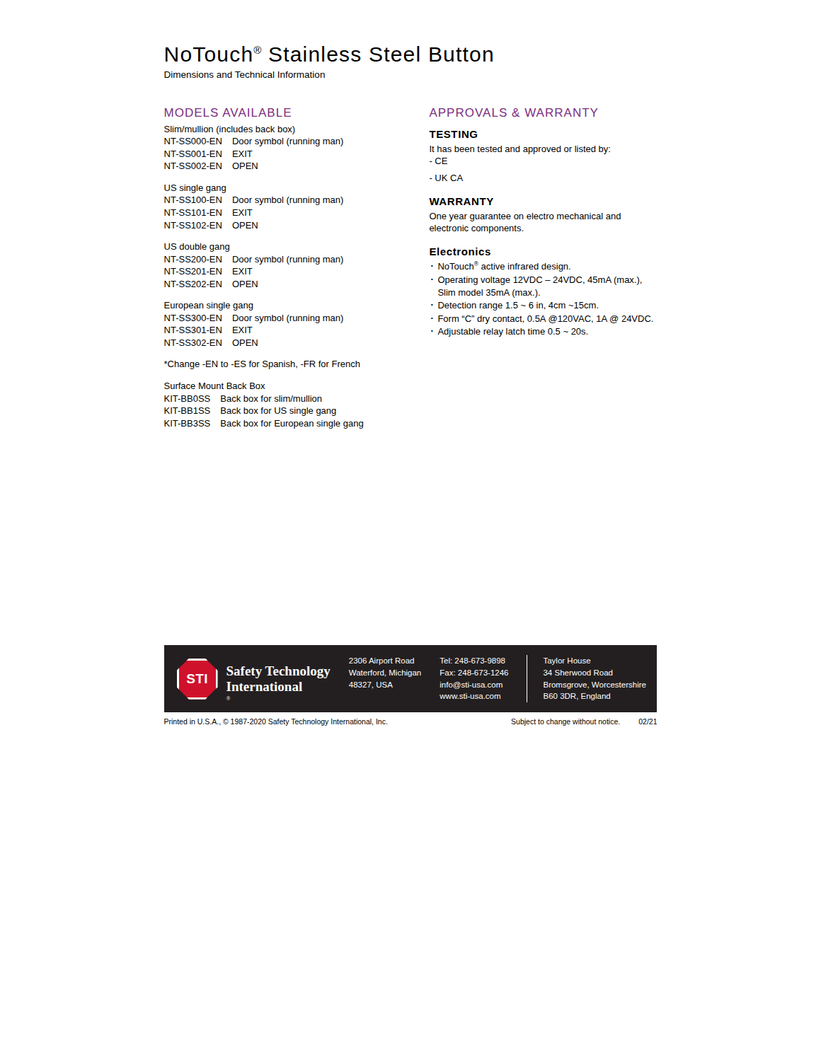NoTouch® Stainless Steel Button
Dimensions and Technical Information
MODELS AVAILABLE
Slim/mullion (includes back box)
| NT-SS000-EN | Door symbol (running man) |
| NT-SS001-EN | EXIT |
| NT-SS002-EN | OPEN |
US single gang
| NT-SS100-EN | Door symbol (running man) |
| NT-SS101-EN | EXIT |
| NT-SS102-EN | OPEN |
US double gang
| NT-SS200-EN | Door symbol (running man) |
| NT-SS201-EN | EXIT |
| NT-SS202-EN | OPEN |
European single gang
| NT-SS300-EN | Door symbol (running man) |
| NT-SS301-EN | EXIT |
| NT-SS302-EN | OPEN |
*Change -EN to -ES for Spanish, -FR for French
Surface Mount Back Box
| KIT-BB0SS | Back box for slim/mullion |
| KIT-BB1SS | Back box for US single gang |
| KIT-BB3SS | Back box for European single gang |
APPROVALS & WARRANTY
TESTING
It has been tested and approved or listed by:
- CE
- UK CA
WARRANTY
One year guarantee on electro mechanical and electronic components.
Electronics
NoTouch® active infrared design.
Operating voltage 12VDC – 24VDC, 45mA (max.), Slim model 35mA (max.).
Detection range 1.5 ~ 6 in, 4cm ~15cm.
Form “C” dry contact, 0.5A @120VAC, 1A @ 24VDC.
Adjustable relay latch time 0.5 ~ 20s.
STI
Safety Technology
International ®
2306 Airport Road
Waterford, Michigan
48327, USA
Tel: 248-673-9898
Fax: 248-673-1246
info@sti-usa.com
www.sti-usa.com
Taylor House
34 Sherwood Road
Bromsgrove, Worcestershire
B60 3DR, England
Tel: +44 (0)1527 520 999
Fax: +44 (0)1527 501 999
info@sti-emea.com
www.sti-emea.com
Printed in U.S.A., © 1987-2020 Safety Technology International, Inc.
Subject to change without notice. 02/21